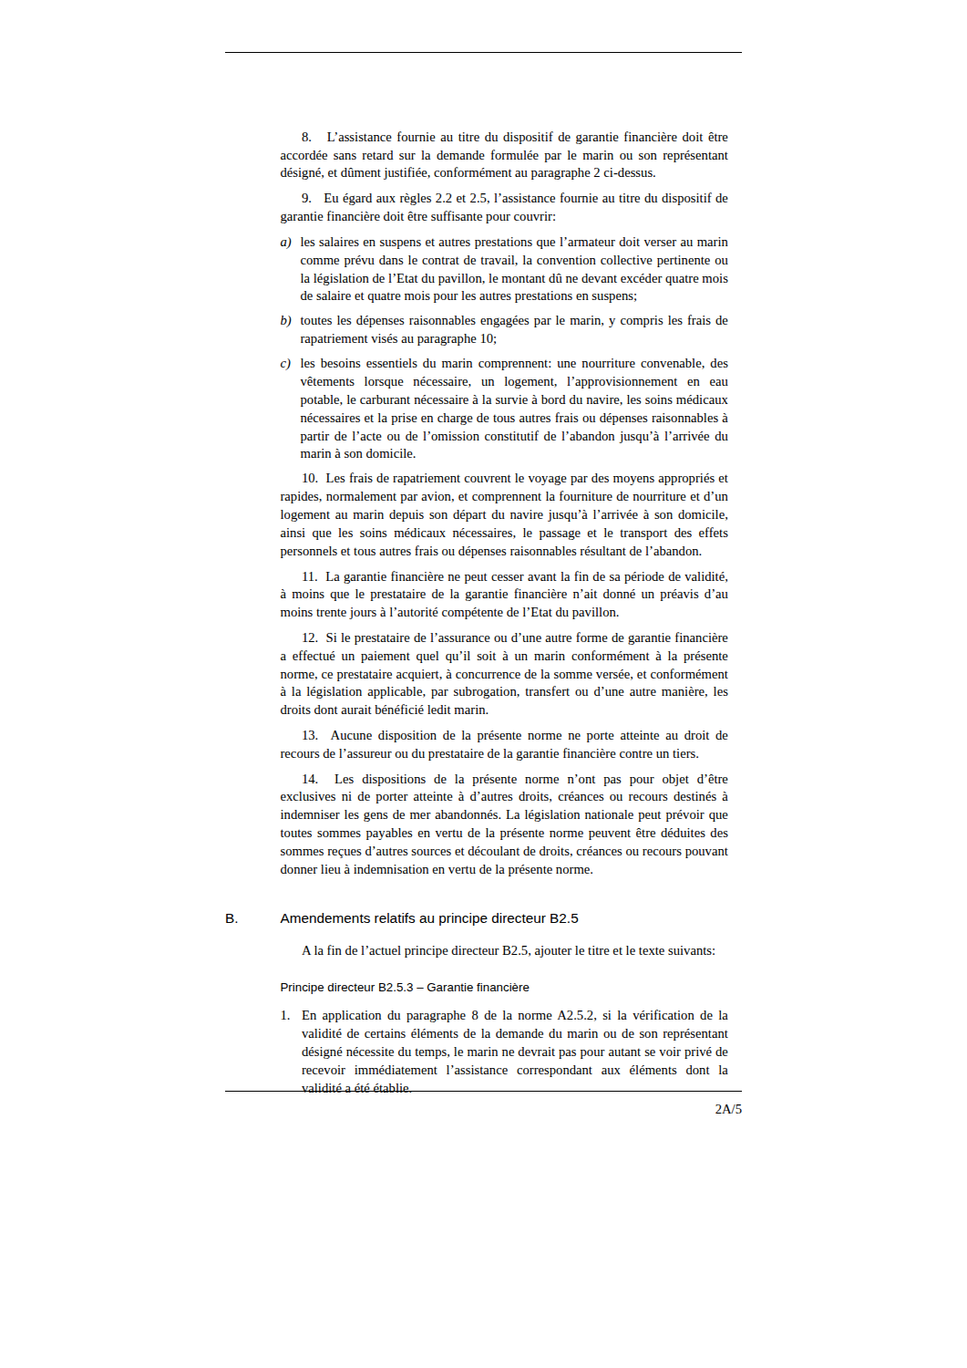8. L’assistance fournie au titre du dispositif de garantie financière doit être accordée sans retard sur la demande formulée par le marin ou son représentant désigné, et dûment justifiée, conformément au paragraphe 2 ci-dessus.
9. Eu égard aux règles 2.2 et 2.5, l’assistance fournie au titre du dispositif de garantie financière doit être suffisante pour couvrir:
a)
les salaires en suspens et autres prestations que l’armateur doit verser au marin comme prévu dans le contrat de travail, la convention collective pertinente ou la législation de l’Etat du pavillon, le montant dû ne devant excéder quatre mois de salaire et quatre mois pour les autres prestations en suspens;
b)
toutes les dépenses raisonnables engagées par le marin, y compris les frais de rapatriement visés au paragraphe 10;
c)
les besoins essentiels du marin comprennent: une nourriture convenable, des vêtements lorsque nécessaire, un logement, l’approvisionnement en eau potable, le carburant nécessaire à la survie à bord du navire, les soins médicaux nécessaires et la prise en charge de tous autres frais ou dépenses raisonnables à partir de l’acte ou de l’omission constitutif de l’abandon jusqu’à l’arrivée du marin à son domicile.
10. Les frais de rapatriement couvrent le voyage par des moyens appropriés et rapides, normalement par avion, et comprennent la fourniture de nourriture et d’un logement au marin depuis son départ du navire jusqu’à l’arrivée à son domicile, ainsi que les soins médicaux nécessaires, le passage et le transport des effets personnels et tous autres frais ou dépenses raisonnables résultant de l’abandon.
11. La garantie financière ne peut cesser avant la fin de sa période de validité, à moins que le prestataire de la garantie financière n’ait donné un préavis d’au moins trente jours à l’autorité compétente de l’Etat du pavillon.
12. Si le prestataire de l’assurance ou d’une autre forme de garantie financière a effectué un paiement quel qu’il soit à un marin conformément à la présente norme, ce prestataire acquiert, à concurrence de la somme versée, et conformément à la législation applicable, par subrogation, transfert ou d’une autre manière, les droits dont aurait bénéficié ledit marin.
13. Aucune disposition de la présente norme ne porte atteinte au droit de recours de l’assureur ou du prestataire de la garantie financière contre un tiers.
14. Les dispositions de la présente norme n’ont pas pour objet d’être exclusives ni de porter atteinte à d’autres droits, créances ou recours destinés à indemniser les gens de mer abandonnés. La législation nationale peut prévoir que toutes sommes payables en vertu de la présente norme peuvent être déduites des sommes reçues d’autres sources et découlant de droits, créances ou recours pouvant donner lieu à indemnisation en vertu de la présente norme.
B. Amendements relatifs au principe directeur B2.5
A la fin de l’actuel principe directeur B2.5, ajouter le titre et le texte suivants:
Principe directeur B2.5.3 – Garantie financière
1.
En application du paragraphe 8 de la norme A2.5.2, si la vérification de la validité de certains éléments de la demande du marin ou de son représentant désigné nécessite du temps, le marin ne devrait pas pour autant se voir privé de recevoir immédiatement l’assistance correspondant aux éléments dont la validité a été établie.
2A/5